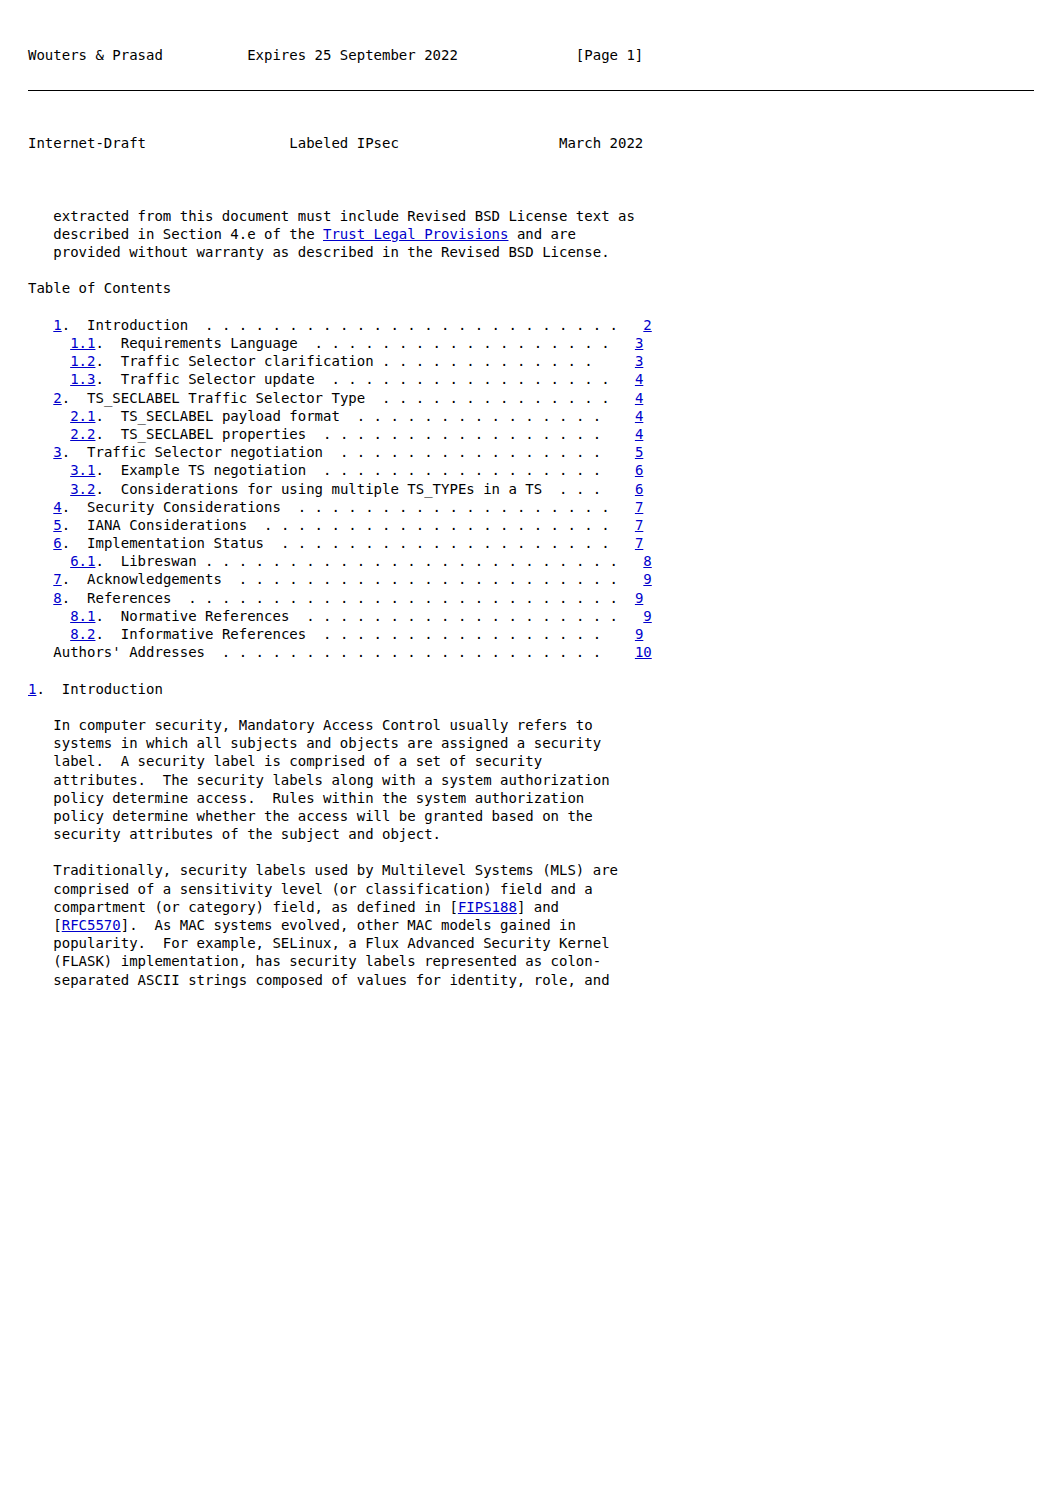Wouters & Prasad Expires 25 September 2022 [Page 1]
Internet-Draft Labeled IPsec March 2022
extracted from this document must include Revised BSD License text as described in Section 4.e of the Trust Legal Provisions and are provided without warranty as described in the Revised BSD License. Table of Contents 1. Introduction . . . . . . . . . . . . . . . . . . . . . . . . . 2 1.1. Requirements Language . . . . . . . . . . . . . . . . . . 3 1.2. Traffic Selector clarification . . . . . . . . . . . . . 3 1.3. Traffic Selector update . . . . . . . . . . . . . . . . . 4 2. TS_SECLABEL Traffic Selector Type . . . . . . . . . . . . . . 4 2.1. TS_SECLABEL payload format . . . . . . . . . . . . . . . 4 2.2. TS_SECLABEL properties . . . . . . . . . . . . . . . . . 4 3. Traffic Selector negotiation . . . . . . . . . . . . . . . . 5 3.1. Example TS negotiation . . . . . . . . . . . . . . . . . 6 3.2. Considerations for using multiple TS_TYPEs in a TS . . . 6 4. Security Considerations . . . . . . . . . . . . . . . . . . . 7 5. IANA Considerations . . . . . . . . . . . . . . . . . . . . . 7 6. Implementation Status . . . . . . . . . . . . . . . . . . . . 7 6.1. Libreswan . . . . . . . . . . . . . . . . . . . . . . . . . 8 7. Acknowledgements . . . . . . . . . . . . . . . . . . . . . . . 9 8. References . . . . . . . . . . . . . . . . . . . . . . . . . . 9 8.1. Normative References . . . . . . . . . . . . . . . . . . . 9 8.2. Informative References . . . . . . . . . . . . . . . . . 9 Authors' Addresses . . . . . . . . . . . . . . . . . . . . . . . 10 1. Introduction In computer security, Mandatory Access Control usually refers to systems in which all subjects and objects are assigned a security label. A security label is comprised of a set of security attributes. The security labels along with a system authorization policy determine access. Rules within the system authorization policy determine whether the access will be granted based on the security attributes of the subject and object. Traditionally, security labels used by Multilevel Systems (MLS) are comprised of a sensitivity level (or classification) field and a compartment (or category) field, as defined in [FIPS188] and [RFC5570]. As MAC systems evolved, other MAC models gained in popularity. For example, SELinux, a Flux Advanced Security Kernel (FLASK) implementation, has security labels represented as colon- separated ASCII strings composed of values for identity, role, and